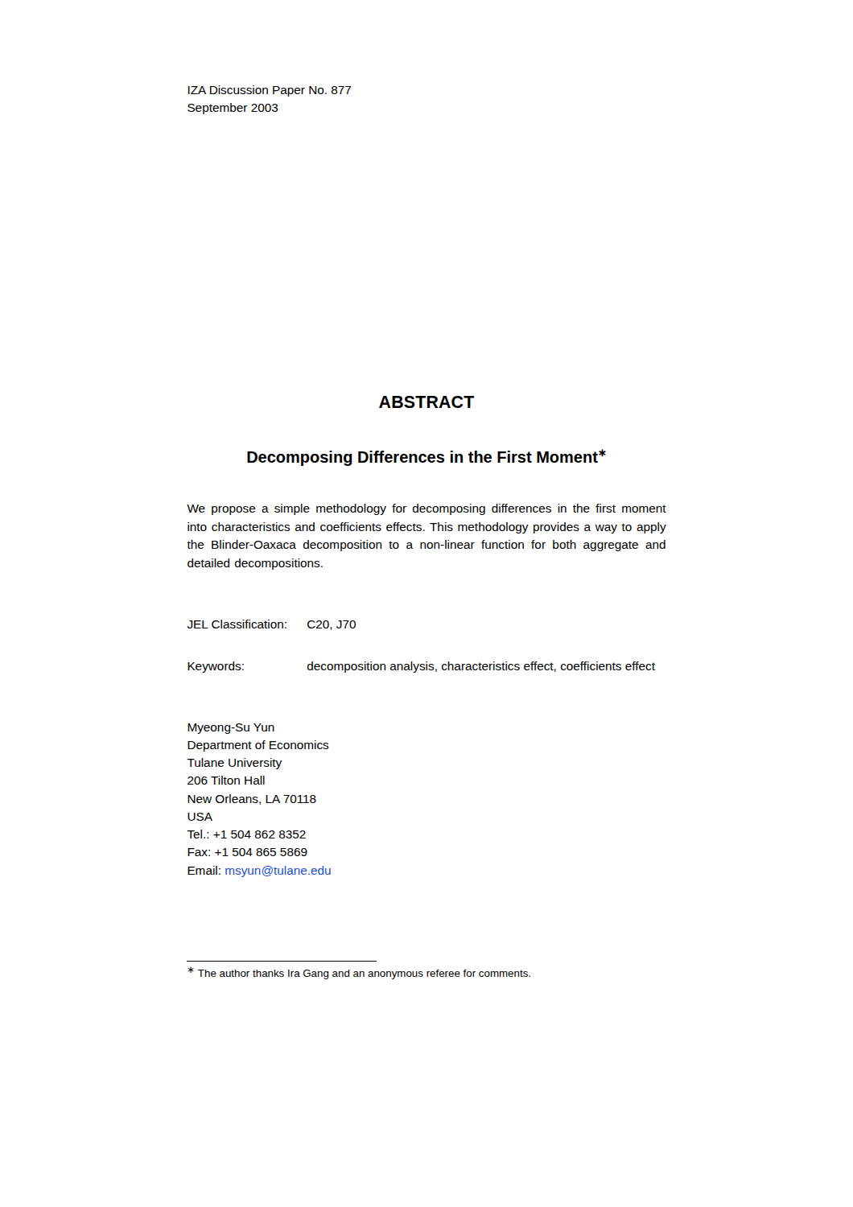IZA Discussion Paper No. 877
September 2003
ABSTRACT
Decomposing Differences in the First Moment∗
We propose a simple methodology for decomposing differences in the first moment into characteristics and coefficients effects. This methodology provides a way to apply the Blinder-Oaxaca decomposition to a non-linear function for both aggregate and detailed decompositions.
JEL Classification: C20, J70
Keywords: decomposition analysis, characteristics effect, coefficients effect
Myeong-Su Yun
Department of Economics
Tulane University
206 Tilton Hall
New Orleans, LA 70118
USA
Tel.: +1 504 862 8352
Fax: +1 504 865 5869
Email: msyun@tulane.edu
∗ The author thanks Ira Gang and an anonymous referee for comments.